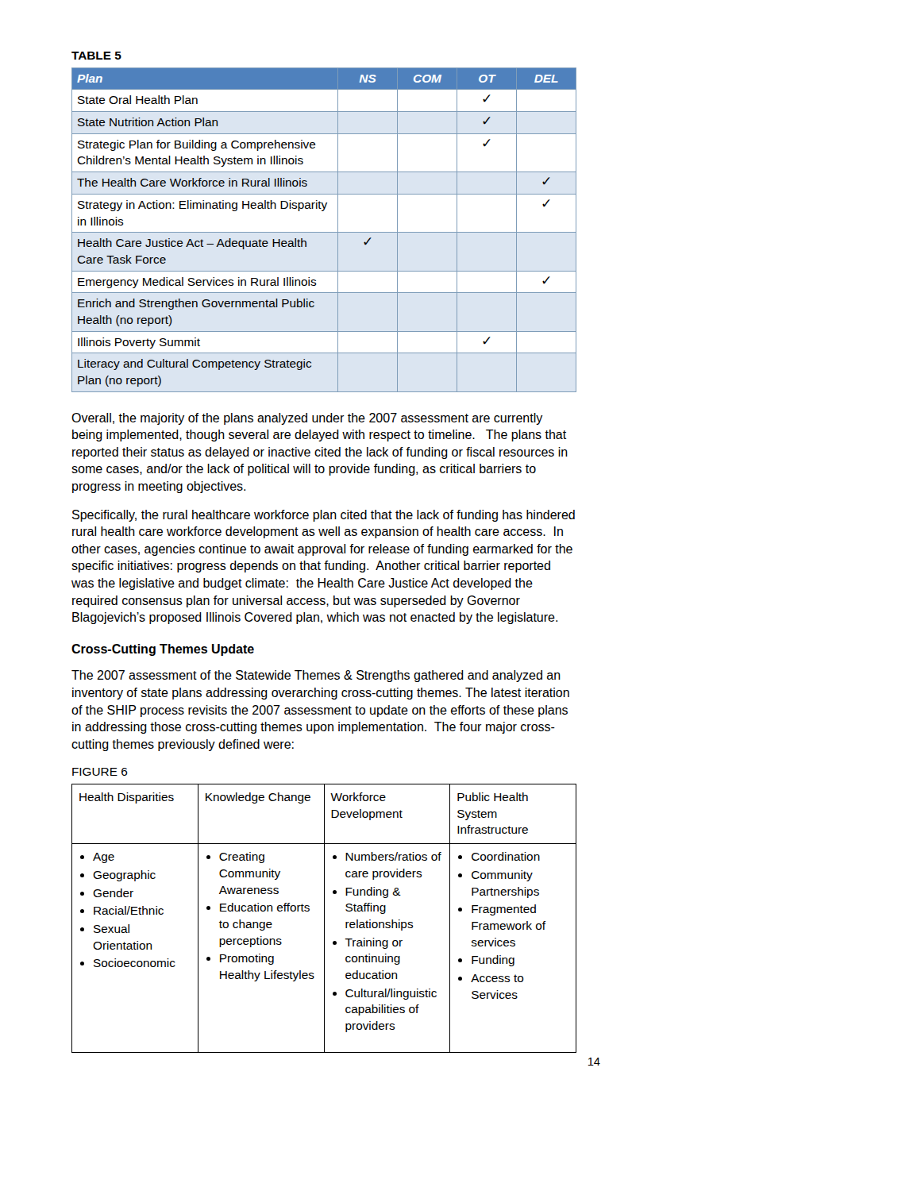TABLE 5
| Plan | NS | COM | OT | DEL |
| --- | --- | --- | --- | --- |
| State Oral Health Plan | | | ✓ | |
| State Nutrition Action Plan | | | ✓ | |
| Strategic Plan for Building a Comprehensive Children’s Mental Health System in Illinois | | | ✓ | |
| The Health Care Workforce in Rural Illinois | | | | ✓ |
| Strategy in Action: Eliminating Health Disparity in Illinois | | | | ✓ |
| Health Care Justice Act – Adequate Health Care Task Force | ✓ | | | |
| Emergency Medical Services in Rural Illinois | | | | ✓ |
| Enrich and Strengthen Governmental Public Health (no report) | | | | |
| Illinois Poverty Summit | | | ✓ | |
| Literacy and Cultural Competency Strategic Plan (no report) | | | | |
Overall, the majority of the plans analyzed under the 2007 assessment are currently being implemented, though several are delayed with respect to timeline. The plans that reported their status as delayed or inactive cited the lack of funding or fiscal resources in some cases, and/or the lack of political will to provide funding, as critical barriers to progress in meeting objectives.
Specifically, the rural healthcare workforce plan cited that the lack of funding has hindered rural health care workforce development as well as expansion of health care access. In other cases, agencies continue to await approval for release of funding earmarked for the specific initiatives: progress depends on that funding. Another critical barrier reported was the legislative and budget climate: the Health Care Justice Act developed the required consensus plan for universal access, but was superseded by Governor Blagojevich’s proposed Illinois Covered plan, which was not enacted by the legislature.
Cross-Cutting Themes Update
The 2007 assessment of the Statewide Themes & Strengths gathered and analyzed an inventory of state plans addressing overarching cross-cutting themes. The latest iteration of the SHIP process revisits the 2007 assessment to update on the efforts of these plans in addressing those cross-cutting themes upon implementation. The four major cross-cutting themes previously defined were:
FIGURE 6
| Health Disparities | Knowledge Change | Workforce Development | Public Health System Infrastructure |
| --- | --- | --- | --- |
| Age Geographic Gender Racial/Ethnic Sexual Orientation Socioeconomic | Creating Community Awareness Education efforts to change perceptions Promoting Healthy Lifestyles | Numbers/ratios of care providers Funding & Staffing relationships Training or continuing education Cultural/linguistic capabilities of providers | Coordination Community Partnerships Fragmented Framework of services Funding Access to Services |
14